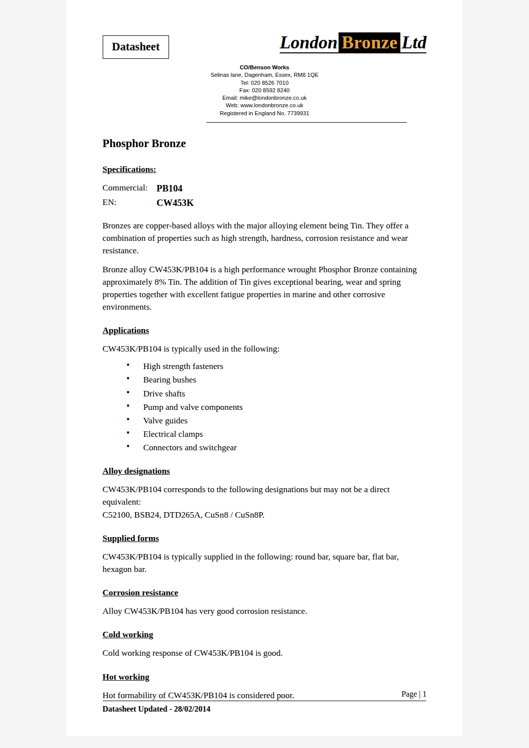Datasheet
London Bronze Ltd
CO/Benson Works
Selinas lane, Dagenham, Essex, RM8 1QE
Tel: 020 8526 7010
Fax: 020 8592 8240
Email: mike@londonbronze.co.uk
Web: www.londonbronze.co.uk
Registered in England No. 7739931
Phosphor Bronze
Specifications:
| Commercial: | PB104 |
| EN: | CW453K |
Bronzes are copper-based alloys with the major alloying element being Tin. They offer a combination of properties such as high strength, hardness, corrosion resistance and wear resistance.
Bronze alloy CW453K/PB104 is a high performance wrought Phosphor Bronze containing approximately 8% Tin. The addition of Tin gives exceptional bearing, wear and spring properties together with excellent fatigue properties in marine and other corrosive environments.
Applications
CW453K/PB104 is typically used in the following:
High strength fasteners
Bearing bushes
Drive shafts
Pump and valve components
Valve guides
Electrical clamps
Connectors and switchgear
Alloy designations
CW453K/PB104 corresponds to the following designations but may not be a direct equivalent:
C52100, BSB24, DTD265A, CuSn8 / CuSn8P.
Supplied forms
CW453K/PB104 is typically supplied in the following: round bar, square bar, flat bar, hexagon bar.
Corrosion resistance
Alloy CW453K/PB104 has very good corrosion resistance.
Cold working
Cold working response of CW453K/PB104 is good.
Hot working
Hot formability of CW453K/PB104 is considered poor.
Page | 1
Datasheet Updated - 28/02/2014